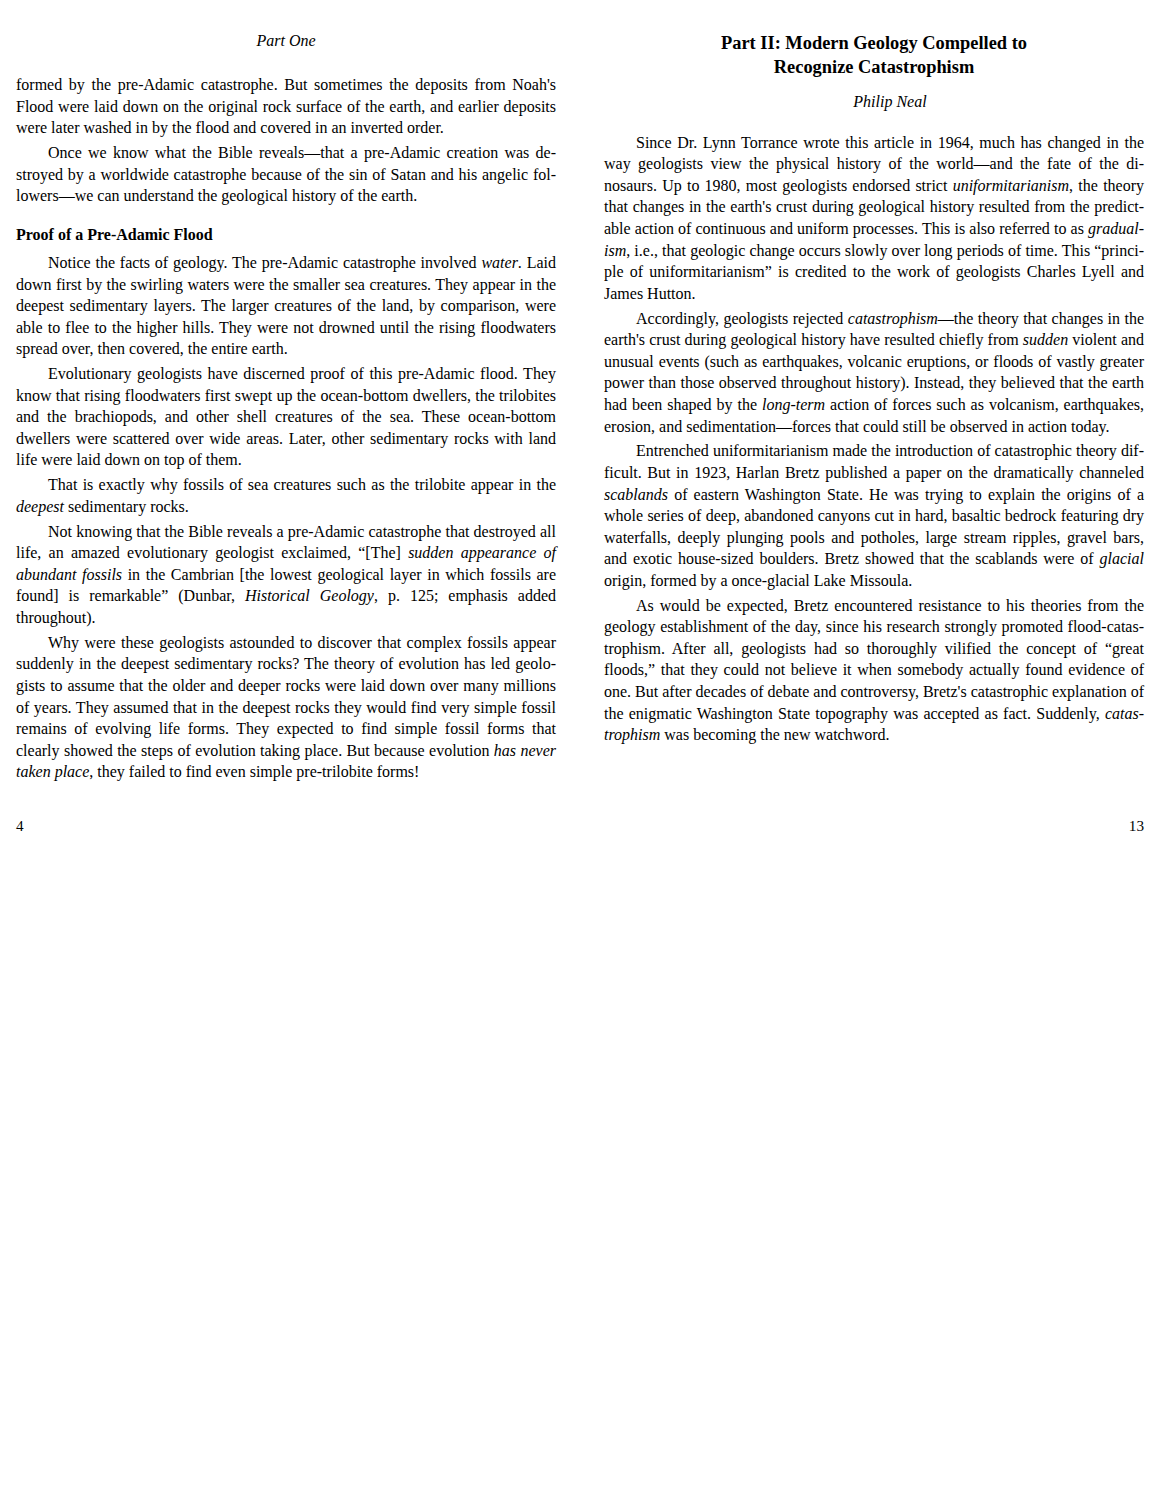Part One
formed by the pre-Adamic catastrophe. But sometimes the deposits from Noah's Flood were laid down on the original rock surface of the earth, and earlier deposits were later washed in by the flood and covered in an inverted order.
Once we know what the Bible reveals—that a pre-Adamic creation was destroyed by a worldwide catastrophe because of the sin of Satan and his angelic followers—we can understand the geological history of the earth.
Proof of a Pre-Adamic Flood
Notice the facts of geology. The pre-Adamic catastrophe involved water. Laid down first by the swirling waters were the smaller sea creatures. They appear in the deepest sedimentary layers. The larger creatures of the land, by comparison, were able to flee to the higher hills. They were not drowned until the rising floodwaters spread over, then covered, the entire earth.
Evolutionary geologists have discerned proof of this pre-Adamic flood. They know that rising floodwaters first swept up the ocean-bottom dwellers, the trilobites and the brachiopods, and other shell creatures of the sea. These ocean-bottom dwellers were scattered over wide areas. Later, other sedimentary rocks with land life were laid down on top of them.
That is exactly why fossils of sea creatures such as the trilobite appear in the deepest sedimentary rocks.
Not knowing that the Bible reveals a pre-Adamic catastrophe that destroyed all life, an amazed evolutionary geologist exclaimed, “[The] sudden appearance of abundant fossils in the Cambrian [the lowest geological layer in which fossils are found] is remarkable” (Dunbar, Historical Geology, p. 125; emphasis added throughout).
Why were these geologists astounded to discover that complex fossils appear suddenly in the deepest sedimentary rocks? The theory of evolution has led geologists to assume that the older and deeper rocks were laid down over many millions of years. They assumed that in the deepest rocks they would find very simple fossil remains of evolving life forms. They expected to find simple fossil forms that clearly showed the steps of evolution taking place. But because evolution has never taken place, they failed to find even simple pre-trilobite forms!
4
Part II: Modern Geology Compelled to
Recognize Catastrophism
Philip Neal
Since Dr. Lynn Torrance wrote this article in 1964, much has changed in the way geologists view the physical history of the world—and the fate of the dinosaurs. Up to 1980, most geologists endorsed strict uniformitarianism, the theory that changes in the earth's crust during geological history resulted from the predictable action of continuous and uniform processes. This is also referred to as gradualism, i.e., that geologic change occurs slowly over long periods of time. This “principle of uniformitarianism” is credited to the work of geologists Charles Lyell and James Hutton.
Accordingly, geologists rejected catastrophism—the theory that changes in the earth's crust during geological history have resulted chiefly from sudden violent and unusual events (such as earthquakes, volcanic eruptions, or floods of vastly greater power than those observed throughout history). Instead, they believed that the earth had been shaped by the long-term action of forces such as volcanism, earthquakes, erosion, and sedimentation—forces that could still be observed in action today.
Entrenched uniformitarianism made the introduction of catastrophic theory difficult. But in 1923, Harlan Bretz published a paper on the dramatically channeled scablands of eastern Washington State. He was trying to explain the origins of a whole series of deep, abandoned canyons cut in hard, basaltic bedrock featuring dry waterfalls, deeply plunging pools and potholes, large stream ripples, gravel bars, and exotic house-sized boulders. Bretz showed that the scablands were of glacial origin, formed by a once-glacial Lake Missoula.
As would be expected, Bretz encountered resistance to his theories from the geology establishment of the day, since his research strongly promoted flood-catastrophism. After all, geologists had so thoroughly vilified the concept of “great floods,” that they could not believe it when somebody actually found evidence of one. But after decades of debate and controversy, Bretz's catastrophic explanation of the enigmatic Washington State topography was accepted as fact. Suddenly, catastrophism was becoming the new watchword.
13